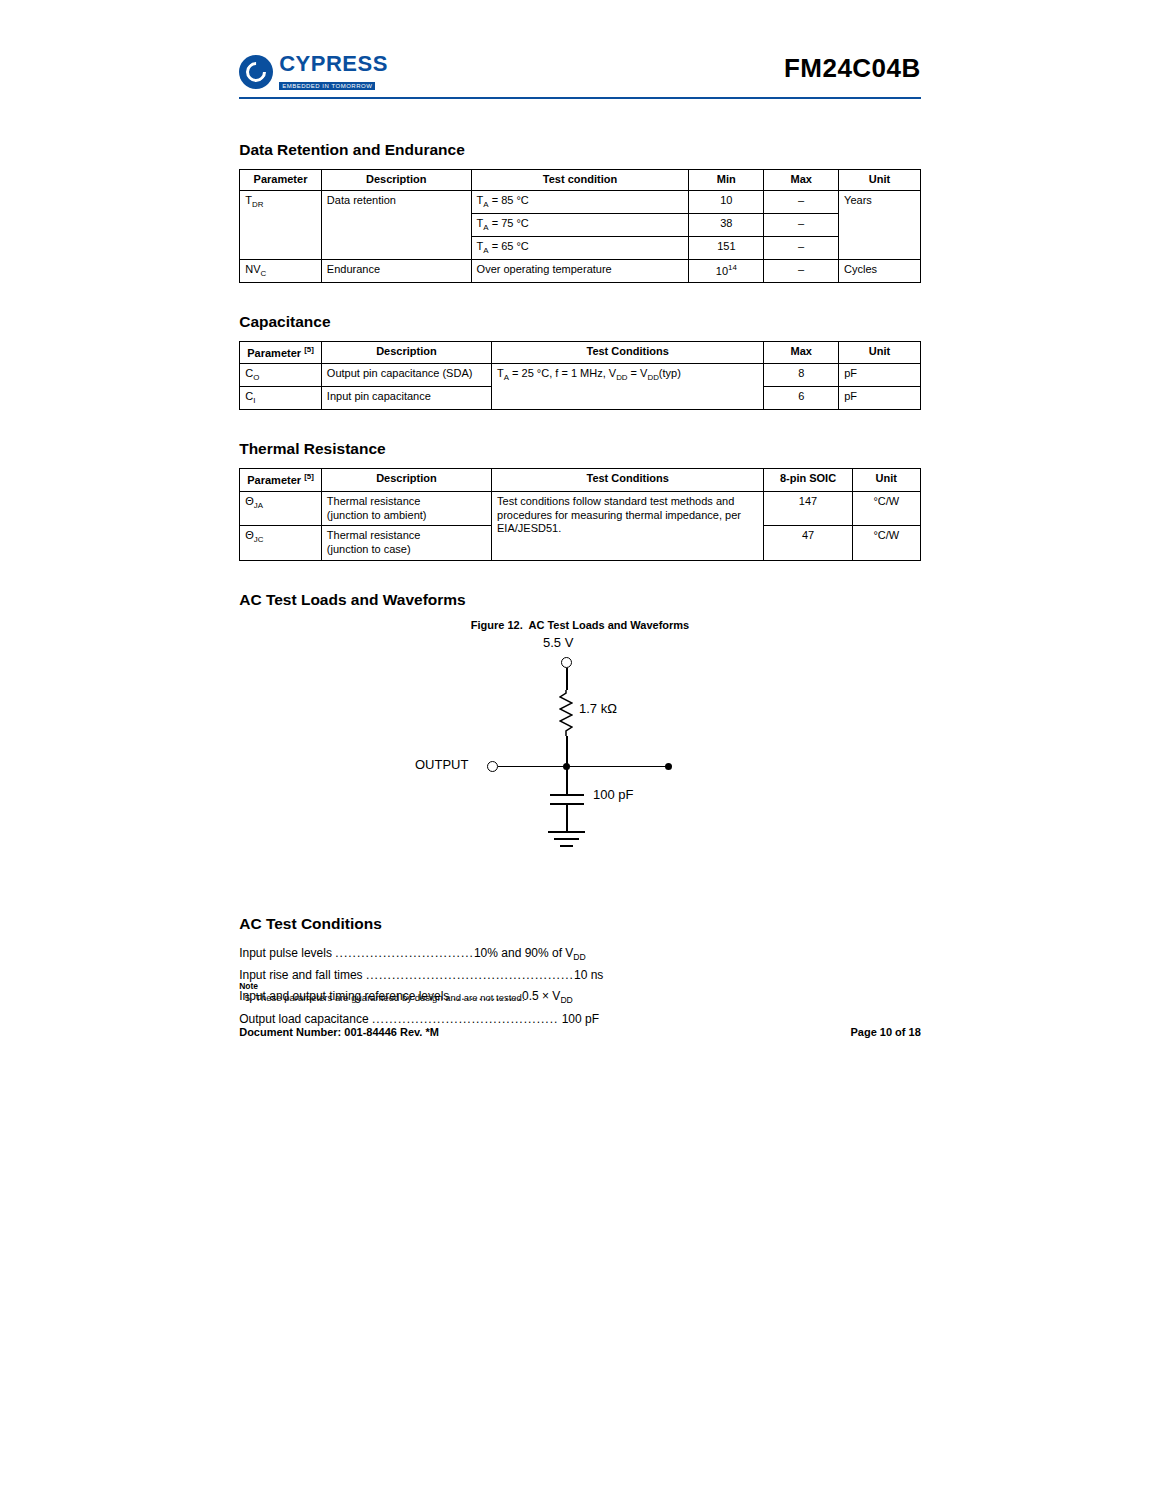CYPRESS
EMBEDDED IN TOMORROW
FM24C04B
Data Retention and Endurance
| Parameter | Description | Test condition | Min | Max | Unit |
| --- | --- | --- | --- | --- | --- |
| T DR | Data retention | T A = 85 °C | 10 | – | Years |
| T A = 75 °C | 38 | – |
| T A = 65 °C | 151 | – |
| NV C | Endurance | Over operating temperature | 10 14 | – | Cycles |
Capacitance
| Parameter [5] | Description | Test Conditions | Max | Unit |
| --- | --- | --- | --- | --- |
| C O | Output pin capacitance (SDA) | T A = 25 °C, f = 1 MHz, V DD = V DD (typ) | 8 | pF |
| C I | Input pin capacitance | 6 | pF |
Thermal Resistance
| Parameter [5] | Description | Test Conditions | 8-pin SOIC | Unit |
| --- | --- | --- | --- | --- |
| Θ JA | Thermal resistance (junction to ambient) | Test conditions follow standard test methods and procedures for measuring thermal impedance, per EIA/JESD51. | 147 | °C/W |
| Θ JC | Thermal resistance (junction to case) | 47 | °C/W |
AC Test Loads and Waveforms
Figure 12. AC Test Loads and Waveforms
5.5 V
1.7 kΩ
OUTPUT
100 pF
AC Test Conditions
Input pulse levels ................................ 10% and 90% of VDD
Input rise and fall times ................................................ 10 ns
Input and output timing reference levels ................ 0.5 × VDD
Output load capacitance ........................................... 100 pF
Note
These parameters are guaranteed by design and are not tested.
Document Number: 001-84446 Rev. *M
Page 10 of 18